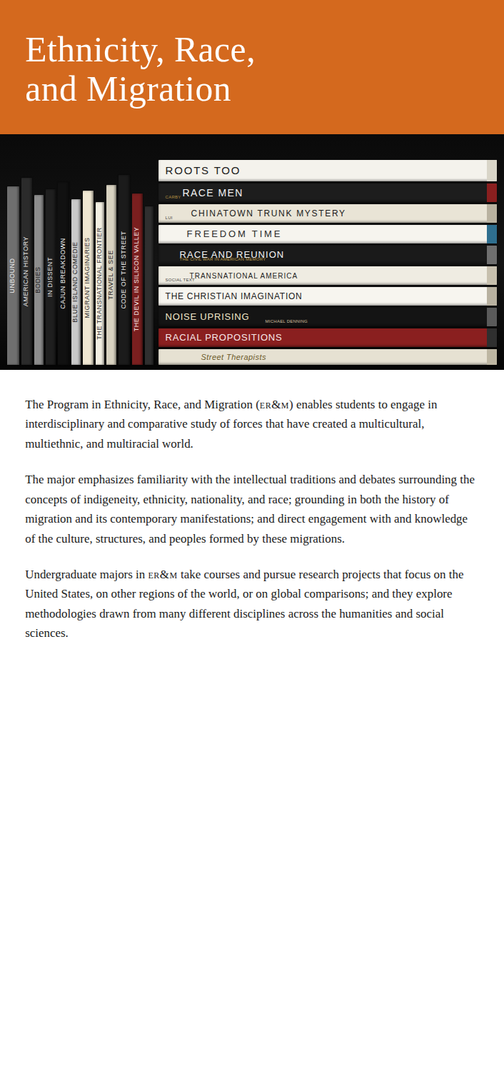Ethnicity, Race,
and Migration
Unbound
American History
Bodies
In Dissent
Cajun Breakdown
Blue Island Comedie
Migrant Imaginaries
The Transnational Frontier
Travel & See
Code of the Street
The Devil in Silicon Valley
Roots Too
Race Men Carby
Chinatown Trunk Mystery Lui
Freedom Time
Race and Reunion The Civil War in American Memory
Transnational America Social Text
The Christian Imagination
Noise Uprising Michael Denning
Racial Propositions
Street Therapists
The Program in Ethnicity, Race, and Migration (ER&M) enables students to engage in interdisciplinary and comparative study of forces that have created a multicultural, multiethnic, and multiracial world.
The major emphasizes familiarity with the intellectual traditions and debates surrounding the concepts of indigeneity, ethnicity, nationality, and race; grounding in both the history of migration and its contemporary manifestations; and direct engagement with and knowledge of the culture, structures, and peoples formed by these migrations.
Undergraduate majors in ER&M take courses and pursue research projects that focus on the United States, on other regions of the world, or on global comparisons; and they explore methodologies drawn from many different disciplines across the humanities and social sciences.